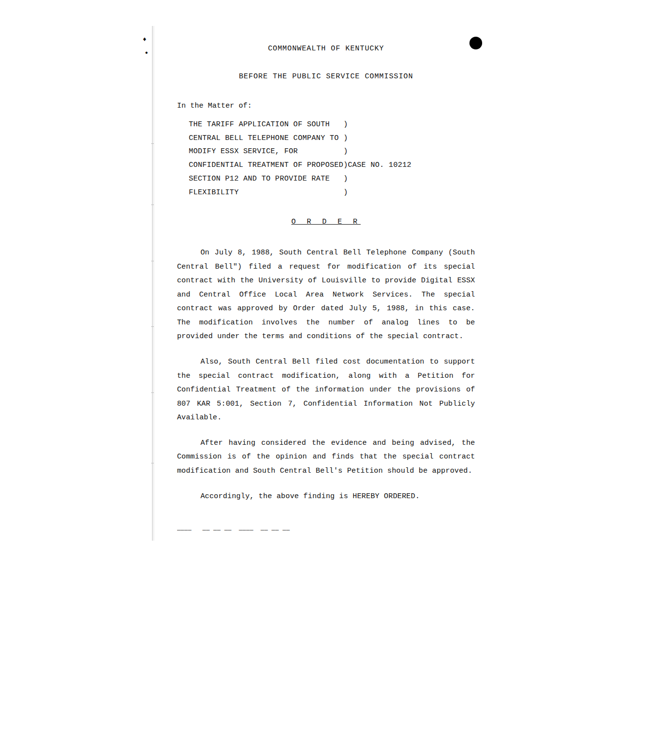♦
•
COMMONWEALTH OF KENTUCKY
BEFORE THE PUBLIC SERVICE COMMISSION
In the Matter of:
| THE TARIFF APPLICATION OF SOUTH | ) | |
| CENTRAL BELL TELEPHONE COMPANY TO | ) | |
| MODIFY ESSX SERVICE, FOR | ) | |
| CONFIDENTIAL TREATMENT OF PROPOSED | ) | CASE NO. 10212 |
| SECTION P12 AND TO PROVIDE RATE | ) | |
| FLEXIBILITY | ) | |
O R D E R
On July 8, 1988, South Central Bell Telephone Company (South Central Bell") filed a request for modification of its special contract with the University of Louisville to provide Digital ESSX and Central Office Local Area Network Services. The special contract was approved by Order dated July 5, 1988, in this case. The modification involves the number of analog lines to be provided under the terms and conditions of the special contract.
Also, South Central Bell filed cost documentation to support the special contract modification, along with a Petition for Confidential Treatment of the information under the provisions of 807 KAR 5:001, Section 7, Confidential Information Not Publicly Available.
After having considered the evidence and being advised, the Commission is of the opinion and finds that the special contract modification and South Central Bell's Petition should be approved.
Accordingly, the above finding is HEREBY ORDERED.
———— —— —— —— ———— —— —— ——